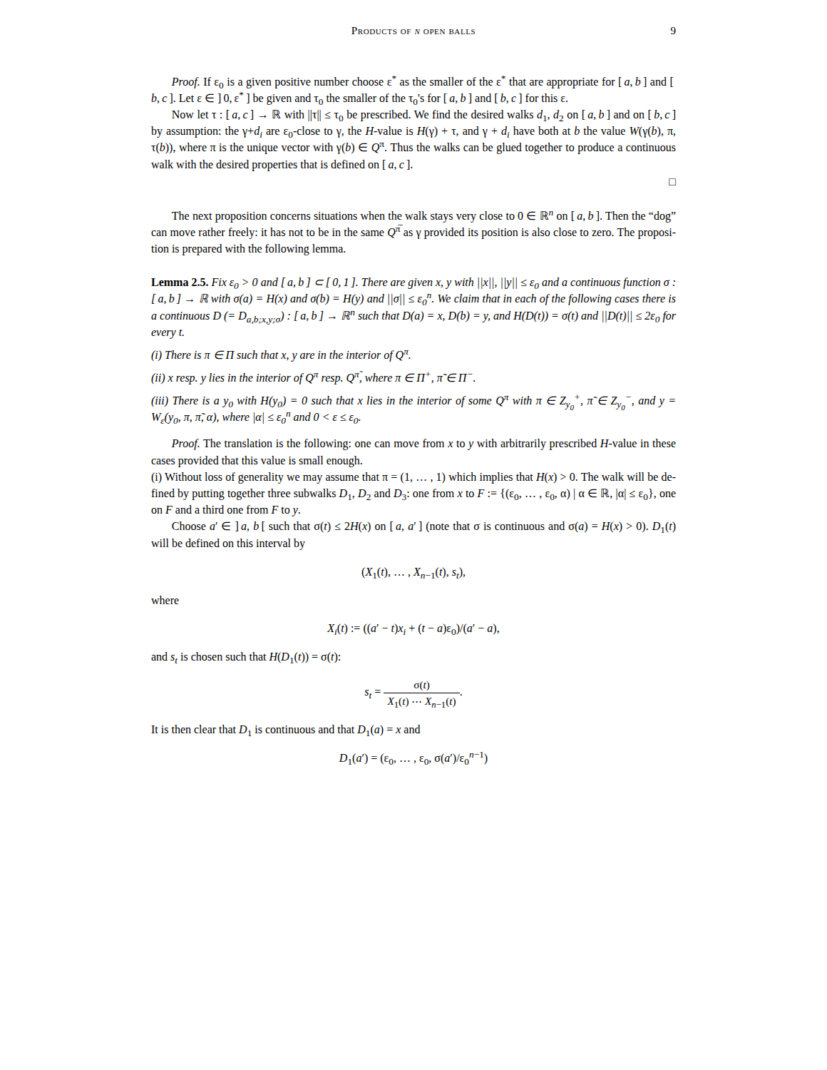Products of n open balls 9
Proof. If ε0 is a given positive number choose ε* as the smaller of the ε* that are appropriate for [ a, b ] and [ b, c ]. Let ε ∈ ] 0, ε* ] be given and τ0 the smaller of the τ0's for [ a, b ] and [ b, c ] for this ε.
Now let τ : [ a, c ] → ℝ with ||τ|| ≤ τ0 be prescribed. We find the desired walks d1, d2 on [ a, b ] and on [ b, c ] by assumption: the γ+di are ε0-close to γ, the H-value is H(γ) + τ, and γ + di have both at b the value W(γ(b), π, τ(b)), where π is the unique vector with γ(b) ∈ Qπ. Thus the walks can be glued together to produce a continuous walk with the desired properties that is defined on [ a, c ].
□
The next proposition concerns situations when the walk stays very close to 0 ∈ ℝn on [ a, b ]. Then the “dog” can move rather freely: it has not to be in the same Qπ̅ as γ provided its position is also close to zero. The proposition is prepared with the following lemma.
Lemma 2.5. Fix ε0 > 0 and [ a, b ] ⊂ [ 0, 1 ]. There are given x, y with ||x||, ||y|| ≤ ε0 and a continuous function σ : [ a, b ] → ℝ with σ(a) = H(x) and σ(b) = H(y) and ||σ|| ≤ ε0n. We claim that in each of the following cases there is a continuous D (= Da,b;x,y;σ) : [ a, b ] → ℝn such that D(a) = x, D(b) = y, and H(D(t)) = σ(t) and ||D(t)|| ≤ 2ε0 for every t.
(i) There is π ∈ Π such that x, y are in the interior of Qπ.
(ii) x resp. y lies in the interior of Qπ resp. Qπ̃, where π ∈ Π+, π̃ ∈ Π−.
(iii) There is a y0 with H(y0) = 0 such that x lies in the interior of some Qπ with π ∈ Zy0+, π̃ ∈ Zy0−, and y = Wε(y0, π, π̃, α), where |α| ≤ ε0n and 0 < ε ≤ ε0.
Proof. The translation is the following: one can move from x to y with arbitrarily prescribed H-value in these cases provided that this value is small enough.
(i) Without loss of generality we may assume that π = (1, … , 1) which implies that H(x) > 0. The walk will be defined by putting together three subwalks D1, D2 and D3: one from x to F := {(ε0, … , ε0, α) | α ∈ ℝ, |α| ≤ ε0}, one on F and a third one from F to y.
Choose a′ ∈ ] a, b [ such that σ(t) ≤ 2H(x) on [ a, a′ ] (note that σ is continuous and σ(a) = H(x) > 0). D1(t) will be defined on this interval by
(X1(t), … , Xn−1(t), st),
where
Xi(t) := ((a′ − t)xi + (t − a)ε0)/(a′ − a),
and st is chosen such that H(D1(t)) = σ(t):
st = σ(t) X1(t) ⋯ Xn−1(t).
It is then clear that D1 is continuous and that D1(a) = x and
D1(a′) = (ε0, … , ε0, σ(a′)/ε0n−1)